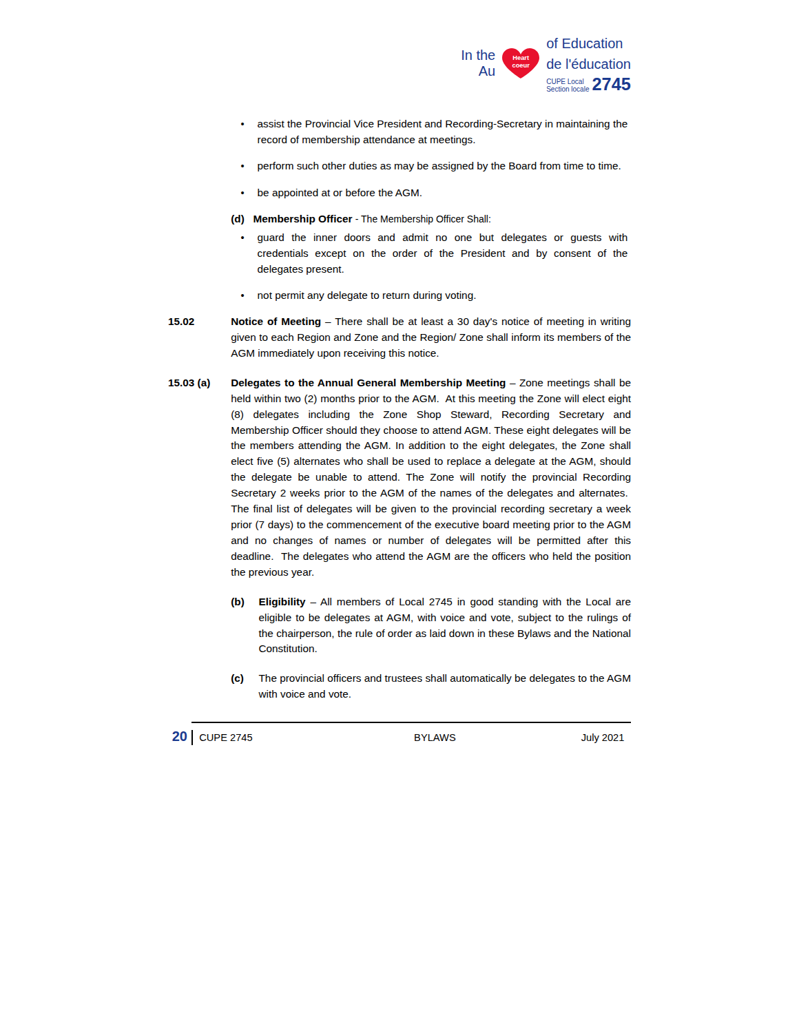In the
Au
Heart
coeur
of Education
de l'éducation
CUPE Local
Section locale
2745
assist the Provincial Vice President and Recording-Secretary in maintaining the record of membership attendance at meetings.
perform such other duties as may be assigned by the Board from time to time.
be appointed at or before the AGM.
(d) Membership Officer - The Membership Officer Shall:
guard the inner doors and admit no one but delegates or guests with credentials except on the order of the President and by consent of the delegates present.
not permit any delegate to return during voting.
15.02
Notice of Meeting – There shall be at least a 30 day's notice of meeting in writing given to each Region and Zone and the Region/ Zone shall inform its members of the AGM immediately upon receiving this notice.
15.03 (a)
Delegates to the Annual General Membership Meeting – Zone meetings shall be held within two (2) months prior to the AGM. At this meeting the Zone will elect eight (8) delegates including the Zone Shop Steward, Recording Secretary and Membership Officer should they choose to attend AGM. These eight delegates will be the members attending the AGM. In addition to the eight delegates, the Zone shall elect five (5) alternates who shall be used to replace a delegate at the AGM, should the delegate be unable to attend. The Zone will notify the provincial Recording Secretary 2 weeks prior to the AGM of the names of the delegates and alternates. The final list of delegates will be given to the provincial recording secretary a week prior (7 days) to the commencement of the executive board meeting prior to the AGM and no changes of names or number of delegates will be permitted after this deadline. The delegates who attend the AGM are the officers who held the position the previous year.
(b)
Eligibility – All members of Local 2745 in good standing with the Local are eligible to be delegates at AGM, with voice and vote, subject to the rulings of the chairperson, the rule of order as laid down in these Bylaws and the National Constitution.
(c)
The provincial officers and trustees shall automatically be delegates to the AGM with voice and vote.
20
CUPE 2745
BYLAWS
July 2021